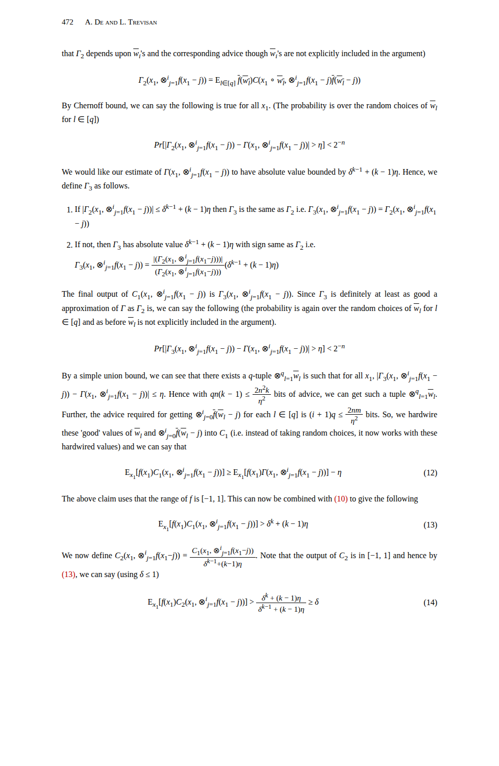472 A. De and L. Trevisan
that Γ2 depends upon wi's and the corresponding advice though wi's are not explicitly included in the argument)
Γ2(x1, ⊗ij=1f(x1 − j)) = El∈[q] f(wl)C(x1 ∘ wl, ⊗ij=1f(x1 − j)f(wl − j))
By Chernoff bound, we can say the following is true for all x1. (The probability is over the random choices of wl for l ∈ [q])
Pr[|Γ2(x1, ⊗ij=1f(x1 − j)) − Γ(x1, ⊗ij=1f(x1 − j))| > η] < 2−n
We would like our estimate of Γ(x1, ⊗ij=1f(x1 − j)) to have absolute value bounded by δk−1 + (k − 1)η. Hence, we define Γ3 as follows.
If |Γ2(x1, ⊗ij=1f(x1 − j))| ≤ δk−1 + (k − 1)η then Γ3 is the same as Γ2 i.e. Γ3(x1, ⊗ij=1f(x1 − j)) = Γ2(x1, ⊗ij=1f(x1 − j))
If not, then Γ3 has absolute value δk−1 + (k − 1)η with sign same as Γ2 i.e.
Γ3(x1, ⊗ij=1f(x1 − j)) = |(Γ2(x1, ⊗ij=1f(x1−j)))|(Γ2(x1, ⊗ij=1f(x1−j)))(δk−1 + (k − 1)η)
The final output of C1(x1, ⊗ij=1f(x1 − j)) is Γ3(x1, ⊗ij=1f(x1 − j)). Since Γ3 is definitely at least as good a approximation of Γ as Γ2 is, we can say the following (the probability is again over the random choices of wl for l ∈ [q] and as before wl is not explicitly included in the argument).
Pr[|Γ3(x1, ⊗ij=1f(x1 − j)) − Γ(x1, ⊗ij=1f(x1 − j))| > η] < 2−n
By a simple union bound, we can see that there exists a q-tuple ⊗ql=1wl is such that for all x1, |Γ3(x1, ⊗ij=1f(x1 − j)) − Γ(x1, ⊗ij=1f(x1 − j))| ≤ η. Hence with qn(k − 1) ≤ 2n2k η2 bits of advice, we can get such a tuple ⊗ql=1wl. Further, the advice required for getting ⊗ij=0f(wl − j) for each l ∈ [q] is (i + 1)q ≤ 2nm η2 bits. So, we hardwire these 'good' values of wl and ⊗ij=0f(wl − j) into C1 (i.e. instead of taking random choices, it now works with these hardwired values) and we can say that
Ex1[f(x1)C1(x1, ⊗ij=1f(x1 − j))] ≥ Ex1[f(x1)Γ(x1, ⊗ij=1f(x1 − j))] − η
(12)
The above claim uses that the range of f is [−1, 1]. This can now be combined with (10) to give the following
Ex1[f(x1)C1(x1, ⊗ij=1f(x1 − j))] > δk + (k − 1)η
(13)
We now define C2(x1, ⊗ij=1f(x1−j)) = C1(x1, ⊗ij=1f(x1−j)) δk−1+(k−1)η. Note that the output of C2 is in [−1, 1] and hence by (13), we can say (using δ ≤ 1)
Ex1[f(x1)C2(x1, ⊗ij=1f(x1 − j))] > δk + (k − 1)η δk−1 + (k − 1)η ≥ δ
(14)